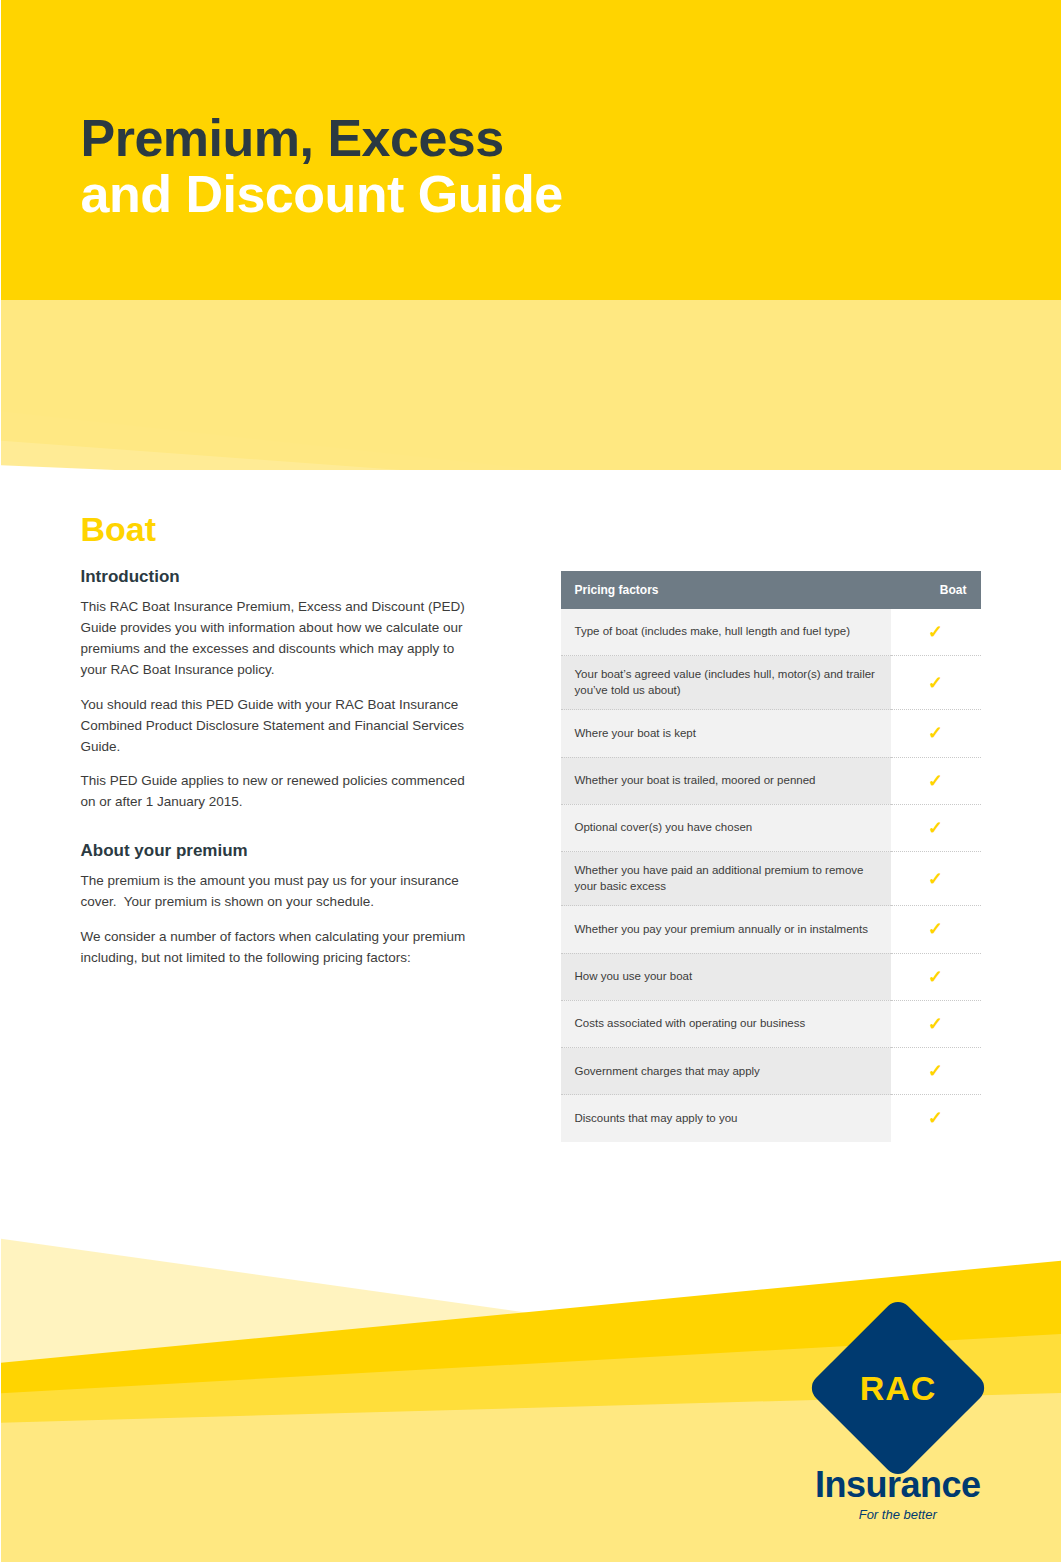Premium, Excess and Discount Guide
Boat
Introduction
This RAC Boat Insurance Premium, Excess and Discount (PED) Guide provides you with information about how we calculate our premiums and the excesses and discounts which may apply to your RAC Boat Insurance policy.
You should read this PED Guide with your RAC Boat Insurance Combined Product Disclosure Statement and Financial Services Guide.
This PED Guide applies to new or renewed policies commenced on or after 1 January 2015.
About your premium
The premium is the amount you must pay us for your insurance cover. Your premium is shown on your schedule.
We consider a number of factors when calculating your premium including, but not limited to the following pricing factors:
| Pricing factors | Boat |
| --- | --- |
| Type of boat (includes make, hull length and fuel type) | ✓ |
| Your boat’s agreed value (includes hull, motor(s) and trailer you’ve told us about) | ✓ |
| Where your boat is kept | ✓ |
| Whether your boat is trailed, moored or penned | ✓ |
| Optional cover(s) you have chosen | ✓ |
| Whether you have paid an additional premium to remove your basic excess | ✓ |
| Whether you pay your premium annually or in instalments | ✓ |
| How you use your boat | ✓ |
| Costs associated with operating our business | ✓ |
| Government charges that may apply | ✓ |
| Discounts that may apply to you | ✓ |
RAC
Insurance
For the better